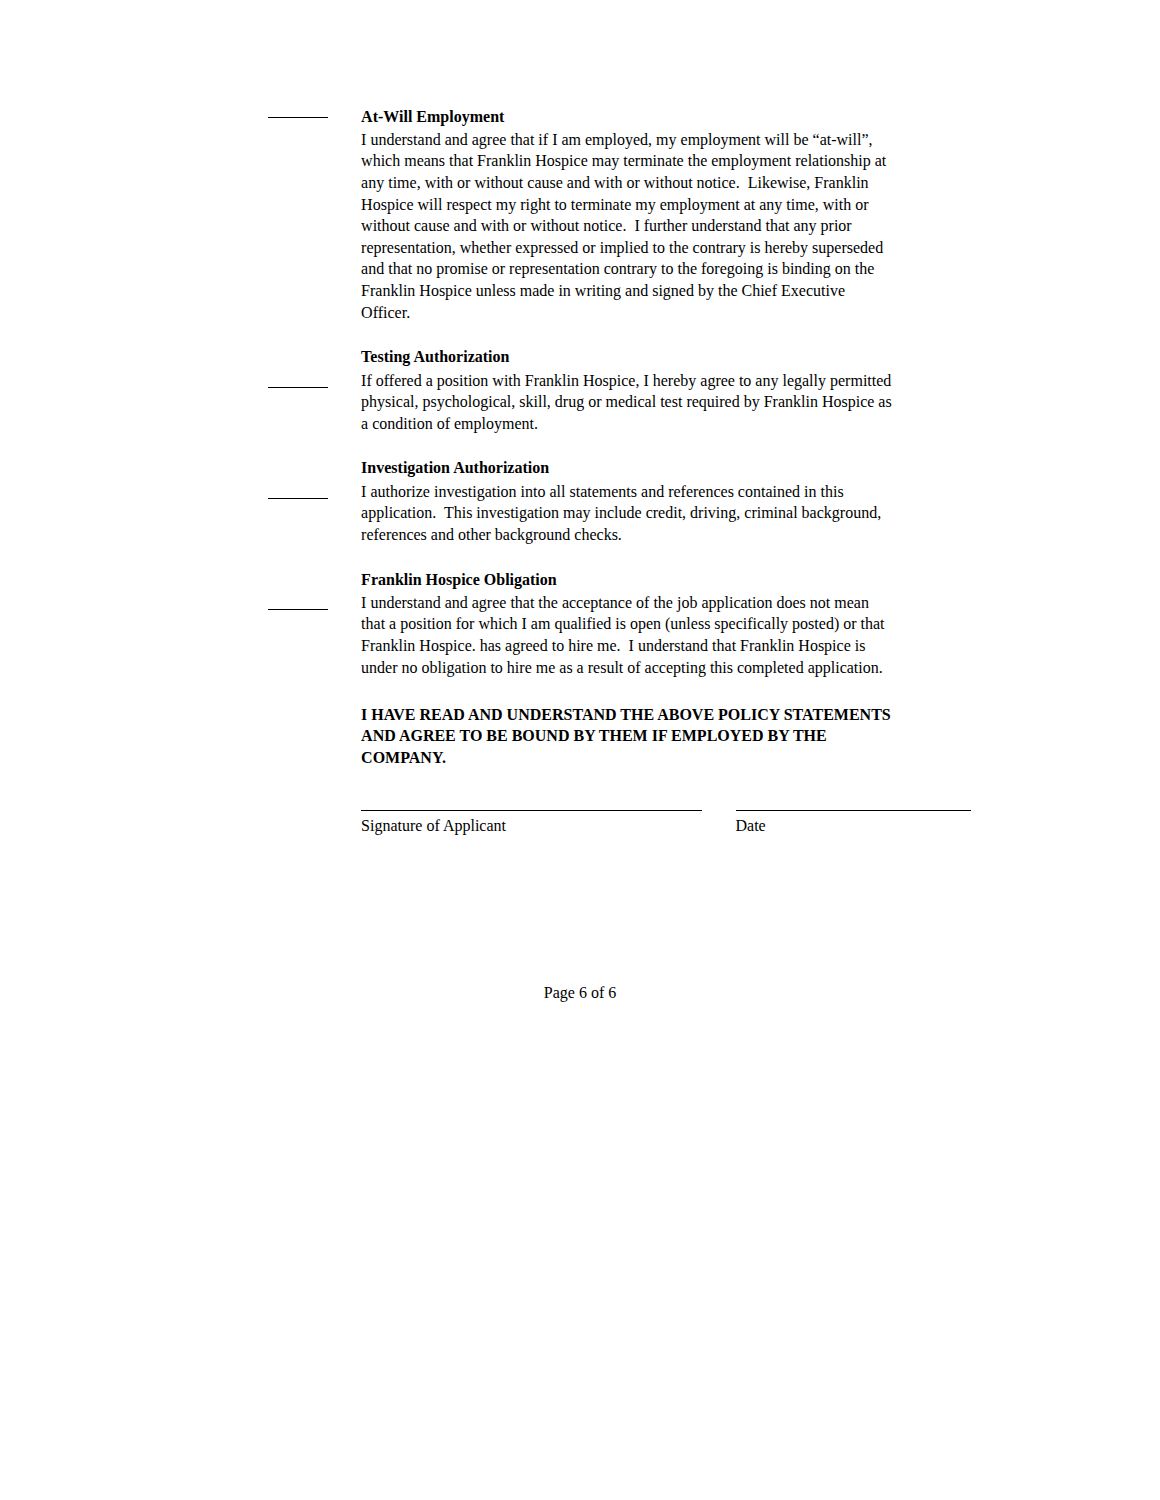At-Will Employment
I understand and agree that if I am employed, my employment will be “at-will”, which means that Franklin Hospice may terminate the employment relationship at any time, with or without cause and with or without notice. Likewise, Franklin Hospice will respect my right to terminate my employment at any time, with or without cause and with or without notice. I further understand that any prior representation, whether expressed or implied to the contrary is hereby superseded and that no promise or representation contrary to the foregoing is binding on the Franklin Hospice unless made in writing and signed by the Chief Executive Officer.
Testing Authorization
If offered a position with Franklin Hospice, I hereby agree to any legally permitted physical, psychological, skill, drug or medical test required by Franklin Hospice as a condition of employment.
Investigation Authorization
I authorize investigation into all statements and references contained in this application. This investigation may include credit, driving, criminal background, references and other background checks.
Franklin Hospice Obligation
I understand and agree that the acceptance of the job application does not mean that a position for which I am qualified is open (unless specifically posted) or that Franklin Hospice. has agreed to hire me. I understand that Franklin Hospice is under no obligation to hire me as a result of accepting this completed application.
I HAVE READ AND UNDERSTAND THE ABOVE POLICY STATEMENTS AND AGREE TO BE BOUND BY THEM IF EMPLOYED BY THE COMPANY.
Signature of Applicant
Date
Page 6 of 6